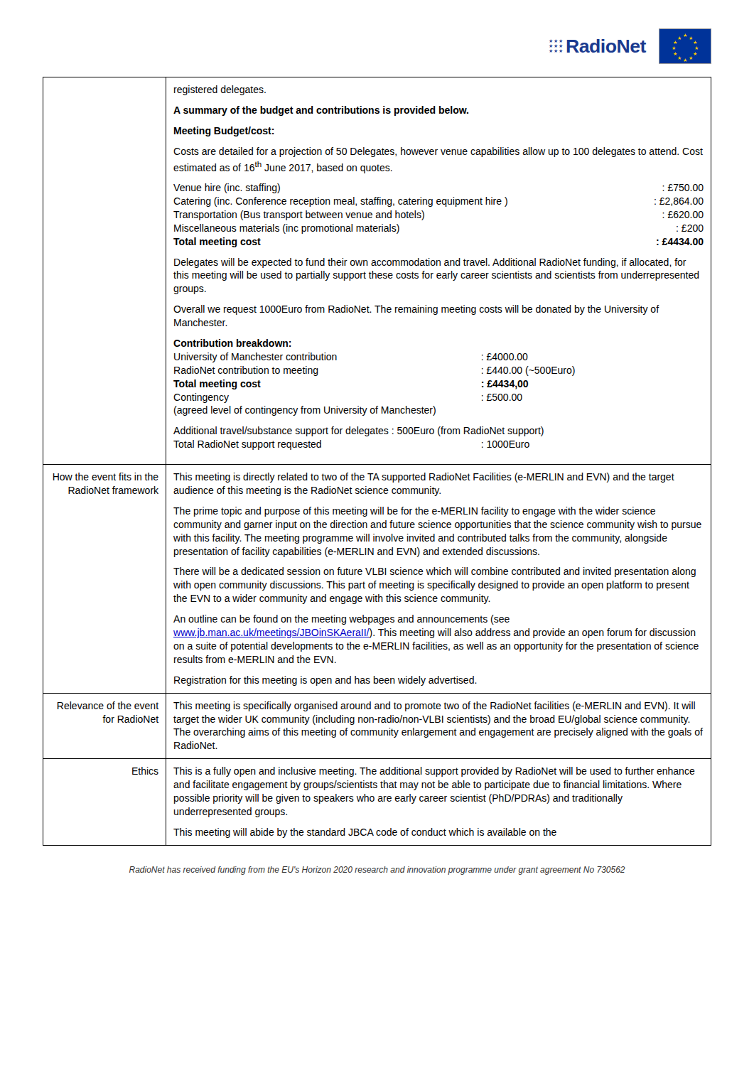★★★ ★★★ ★★★
Radio Net
★ ★ ★ ★ ★ ★ ★ ★ ★ ★ ★ ★
| | registered delegates. A summary of the budget and contributions is provided below. Meeting Budget/cost: Costs are detailed for a projection of 50 Delegates, however venue capabilities allow up to 100 delegates to attend. Cost estimated as of 16 th June 2017, based on quotes. Venue hire (inc. staffing) : £750.00 Catering (inc. Conference reception meal, staffing, catering equipment hire ) : £2,864.00 Transportation (Bus transport between venue and hotels) : £620.00 Miscellaneous materials (inc promotional materials) : £200 Total meeting cost : £4434.00 Delegates will be expected to fund their own accommodation and travel. Additional RadioNet funding, if allocated, for this meeting will be used to partially support these costs for early career scientists and scientists from underrepresented groups. Overall we request 1000Euro from RadioNet. The remaining meeting costs will be donated by the University of Manchester. Contribution breakdown: University of Manchester contribution : £4000.00 RadioNet contribution to meeting : £440.00 (~500Euro) Total meeting cost : £4434,00 Contingency : £500.00 (agreed level of contingency from University of Manchester) Additional travel/substance support for delegates : 500Euro (from RadioNet support) Total RadioNet support requested : 1000Euro |
| How the event fits in the RadioNet framework | This meeting is directly related to two of the TA supported RadioNet Facilities (e-MERLIN and EVN) and the target audience of this meeting is the RadioNet science community. The prime topic and purpose of this meeting will be for the e-MERLIN facility to engage with the wider science community and garner input on the direction and future science opportunities that the science community wish to pursue with this facility. The meeting programme will involve invited and contributed talks from the community, alongside presentation of facility capabilities (e-MERLIN and EVN) and extended discussions. There will be a dedicated session on future VLBI science which will combine contributed and invited presentation along with open community discussions. This part of meeting is specifically designed to provide an open platform to present the EVN to a wider community and engage with this science community. An outline can be found on the meeting webpages and announcements (see www.jb.man.ac.uk/meetings/JBOinSKAeraII/ ). This meeting will also address and provide an open forum for discussion on a suite of potential developments to the e-MERLIN facilities, as well as an opportunity for the presentation of science results from e-MERLIN and the EVN. Registration for this meeting is open and has been widely advertised. |
| Relevance of the event for RadioNet | This meeting is specifically organised around and to promote two of the RadioNet facilities (e-MERLIN and EVN). It will target the wider UK community (including non-radio/non-VLBI scientists) and the broad EU/global science community. The overarching aims of this meeting of community enlargement and engagement are precisely aligned with the goals of RadioNet. |
| Ethics | This is a fully open and inclusive meeting. The additional support provided by RadioNet will be used to further enhance and facilitate engagement by groups/scientists that may not be able to participate due to financial limitations. Where possible priority will be given to speakers who are early career scientist (PhD/PDRAs) and traditionally underrepresented groups. This meeting will abide by the standard JBCA code of conduct which is available on the |
RadioNet has received funding from the EU's Horizon 2020 research and innovation programme under grant agreement No 730562